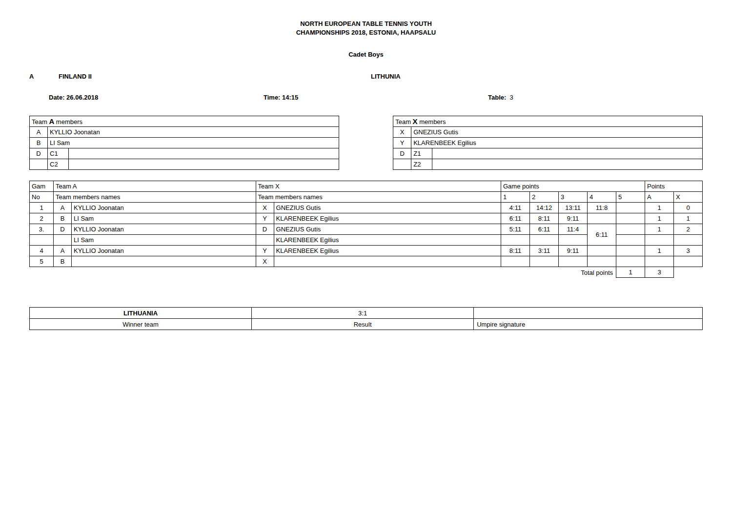NORTH EUROPEAN TABLE TENNIS YOUTH
CHAMPIONSHIPS 2018, ESTONIA, HAAPSALU
Cadet Boys
AFINLAND II
LITHUNIA
Date: 26.06.2018
Time: 14:15
Table: 3
| Team A members |
| A | KYLLIO Joonatan |
| B | LI Sam |
| D | C1 | |
| | C2 | |
| Team X members |
| X | GNEZIUS Gutis |
| Y | KLARENBEEK Egilius |
| D | Z1 | |
| | Z2 | |
| Gam | Team A | Team X | Game points | Points |
| --- | --- | --- | --- | --- |
| No | Team members names | Team members names | 1 | 2 | 3 | 4 | 5 | A | X |
| 1 | A | KYLLIO Joonatan | X | GNEZIUS Gutis | 4:11 | 14:12 | 13:11 | 11:8 | | 1 | 0 |
| 2 | B | LI Sam | Y | KLARENBEEK Egilius | 6:11 | 8:11 | 9:11 | | | 1 | 1 |
| 3. | D | KYLLIO Joonatan | D | GNEZIUS Gutis | 5:11 | 6:11 | 11:4 | 6:11 | | 1 | 2 |
| | | LI Sam | | KLARENBEEK Egilius | | | | | | |
| 4 | A | KYLLIO Joonatan | Y | KLARENBEEK Egilius | 8:11 | 3:11 | 9:11 | | | 1 | 3 |
| 5 | B | | X | | | | | | | | |
| Total points | 1 | 3 |
| LITHUANIA | 3:1 | |
| Winner team | Result | Umpire signature |